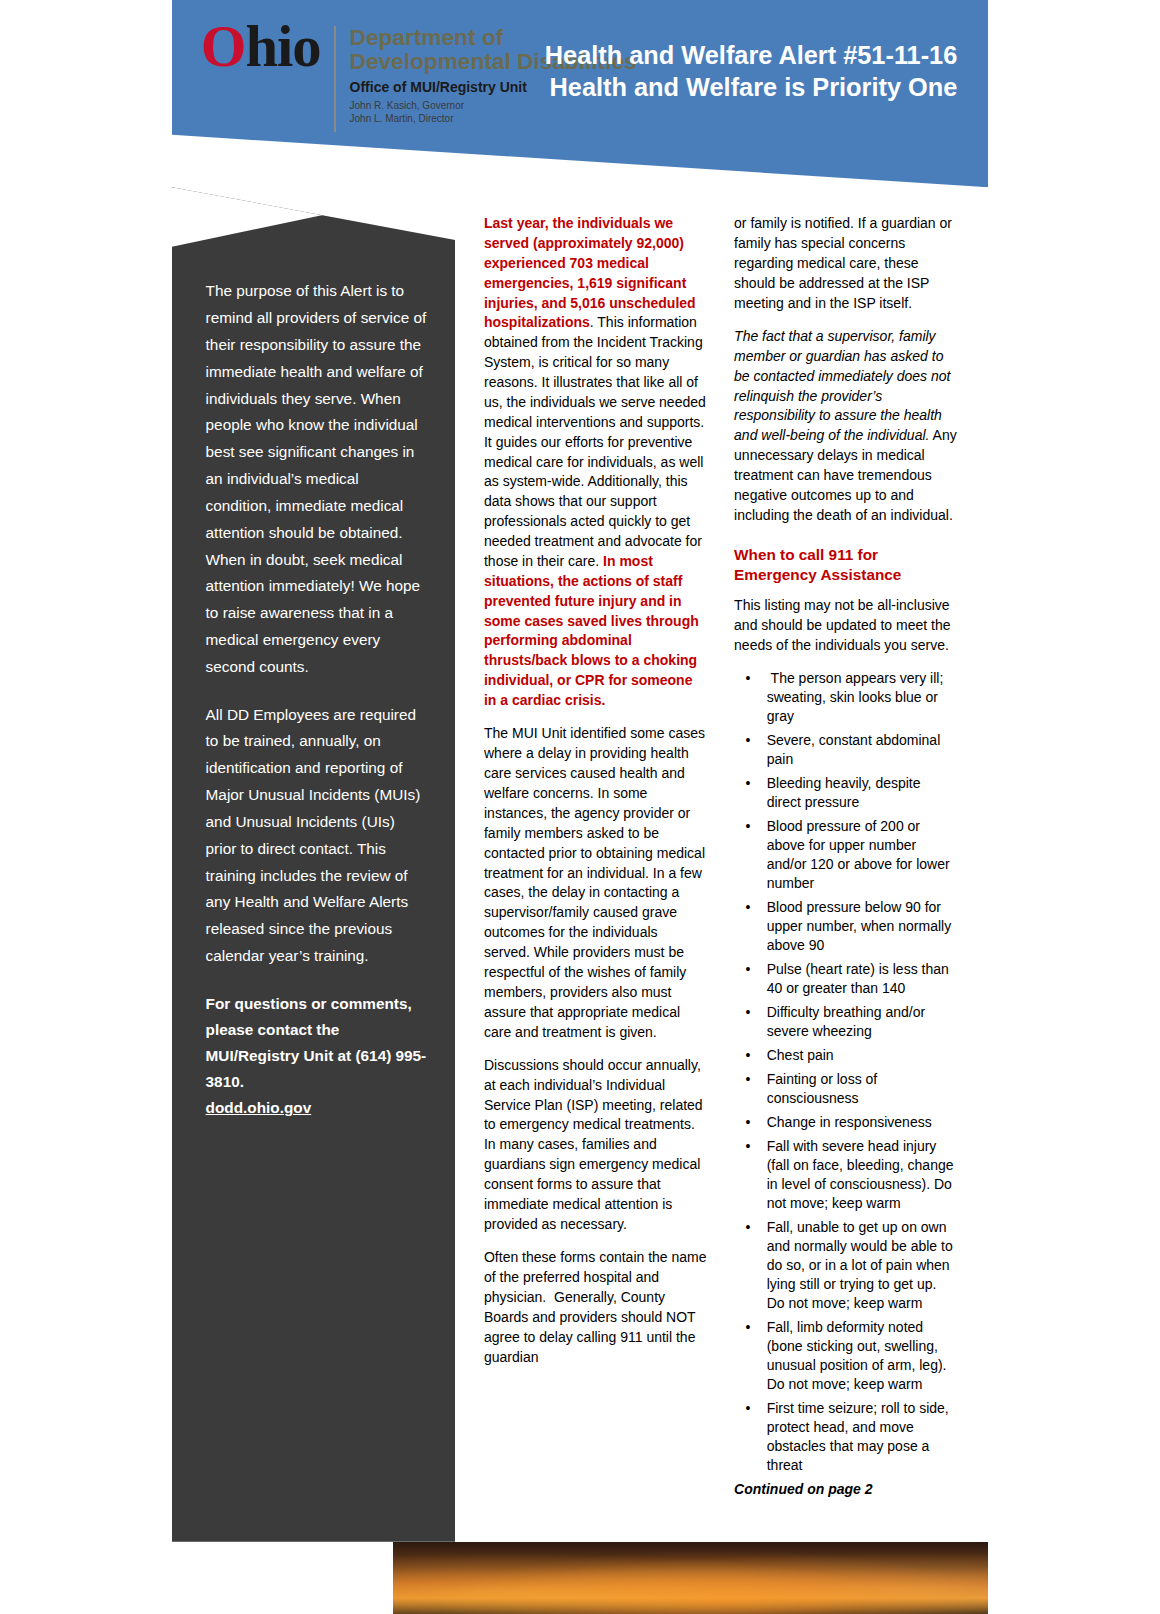Ohio
Department of
Developmental Disabilities
Office of MUI/Registry Unit
John R. Kasich, Governor
John L. Martin, Director
Health and Welfare Alert #51-11-16
Health and Welfare is Priority One
The purpose of this Alert is to remind all providers of service of their responsibility to assure the immediate health and welfare of individuals they serve. When people who know the individual best see significant changes in an individual’s medical condition, immediate medical attention should be obtained. When in doubt, seek medical attention immediately! We hope to raise awareness that in a medical emergency every second counts.
All DD Employees are required to be trained, annually, on identification and reporting of Major Unusual Incidents (MUIs) and Unusual Incidents (UIs) prior to direct contact. This training includes the review of any Health and Welfare Alerts released since the previous calendar year’s training.
For questions or comments, please contact the MUI/Registry Unit at (614) 995-3810.
dodd.ohio.gov
Last year, the individuals we served (approximately 92,000) experienced 703 medical emergencies, 1,619 significant injuries, and 5,016 unscheduled hospitalizations. This information obtained from the Incident Tracking System, is critical for so many reasons. It illustrates that like all of us, the individuals we serve needed medical interventions and supports. It guides our efforts for preventive medical care for individuals, as well as system-wide. Additionally, this data shows that our support professionals acted quickly to get needed treatment and advocate for those in their care. In most situations, the actions of staff prevented future injury and in some cases saved lives through performing abdominal thrusts/back blows to a choking individual, or CPR for someone in a cardiac crisis.
The MUI Unit identified some cases where a delay in providing health care services caused health and welfare concerns. In some instances, the agency provider or family members asked to be contacted prior to obtaining medical treatment for an individual. In a few cases, the delay in contacting a supervisor/family caused grave outcomes for the individuals served. While providers must be respectful of the wishes of family members, providers also must assure that appropriate medical care and treatment is given.
Discussions should occur annually, at each individual’s Individual Service Plan (ISP) meeting, related to emergency medical treatments. In many cases, families and guardians sign emergency medical consent forms to assure that immediate medical attention is provided as necessary.
Often these forms contain the name of the preferred hospital and physician. Generally, County Boards and providers should NOT agree to delay calling 911 until the guardian
or family is notified. If a guardian or family has special concerns regarding medical care, these should be addressed at the ISP meeting and in the ISP itself.
The fact that a supervisor, family member or guardian has asked to be contacted immediately does not relinquish the provider’s responsibility to assure the health and well-being of the individual. Any unnecessary delays in medical treatment can have tremendous negative outcomes up to and including the death of an individual.
When to call 911 for Emergency Assistance
This listing may not be all-inclusive and should be updated to meet the needs of the individuals you serve.
The person appears very ill; sweating, skin looks blue or gray
Severe, constant abdominal pain
Bleeding heavily, despite direct pressure
Blood pressure of 200 or above for upper number and/or 120 or above for lower number
Blood pressure below 90 for upper number, when normally above 90
Pulse (heart rate) is less than 40 or greater than 140
Difficulty breathing and/or severe wheezing
Chest pain
Fainting or loss of consciousness
Change in responsiveness
Fall with severe head injury (fall on face, bleeding, change in level of consciousness). Do not move; keep warm
Fall, unable to get up on own and normally would be able to do so, or in a lot of pain when lying still or trying to get up. Do not move; keep warm
Fall, limb deformity noted (bone sticking out, swelling, unusual position of arm, leg). Do not move; keep warm
First time seizure; roll to side, protect head, and move obstacles that may pose a threat
Continued on page 2